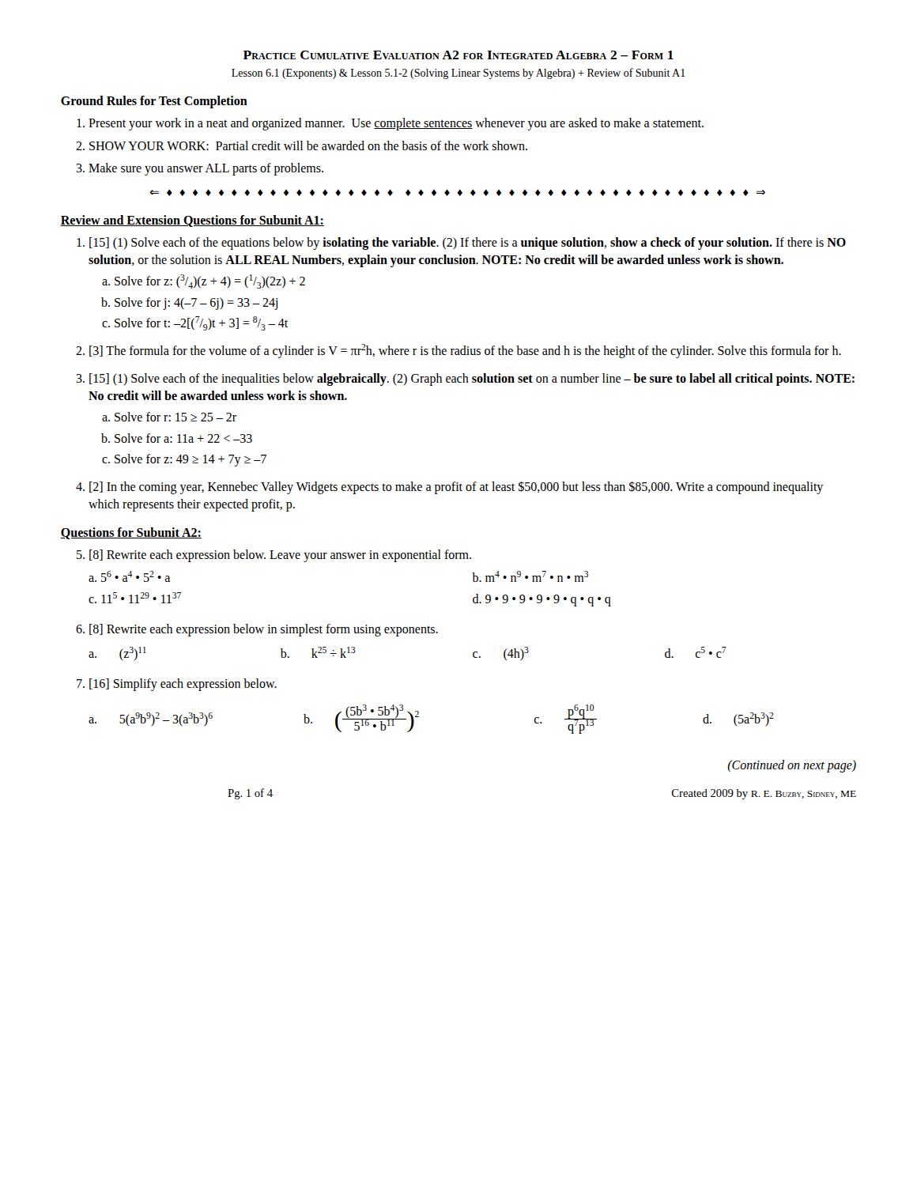Practice Cumulative Evaluation A2 for Integrated Algebra 2 – Form 1
Lesson 6.1 (Exponents) & Lesson 5.1-2 (Solving Linear Systems by Algebra) + Review of Subunit A1
Ground Rules for Test Completion
Present your work in a neat and organized manner. Use complete sentences whenever you are asked to make a statement.
SHOW YOUR WORK: Partial credit will be awarded on the basis of the work shown.
Make sure you answer ALL parts of problems.
⇐ ♦ ♦ ♦ ♦ ♦ ♦ ♦ ♦ ♦ ♦ ♦ ♦ ♦ ♦ ♦ ♦ ♦ ♦ ♦ ♦ ♦ ♦ ♦ ♦ ♦ ♦ ♦ ♦ ♦ ♦ ♦ ♦ ♦ ♦ ♦ ♦ ♦ ♦ ♦ ♦ ♦ ♦ ♦ ♦ ♦ ⇒
Review and Extension Questions for Subunit A1:
[15] (1) Solve each of the equations below by isolating the variable. (2) If there is a unique solution, show a check of your solution. If there is NO solution, or the solution is ALL REAL Numbers, explain your conclusion. NOTE: No credit will be awarded unless work is shown.
Solve for z: (3/4)(z + 4) = (1/3)(2z) + 2
Solve for j: 4(–7 – 6j) = 33 – 24j
Solve for t: –2[(7/9)t + 3] = 8/3 – 4t
[3] The formula for the volume of a cylinder is V = πr2h, where r is the radius of the base and h is the height of the cylinder. Solve this formula for h.
[15] (1) Solve each of the inequalities below algebraically. (2) Graph each solution set on a number line – be sure to label all critical points. NOTE: No credit will be awarded unless work is shown.
Solve for r: 15 ≥ 25 – 2r
Solve for a: 11a + 22 < –33
Solve for z: 49 ≥ 14 + 7y ≥ –7
[2] In the coming year, Kennebec Valley Widgets expects to make a profit of at least $50,000 but less than $85,000. Write a compound inequality which represents their expected profit, p.
Questions for Subunit A2:
[8] Rewrite each expression below. Leave your answer in exponential form.
| a. 5 6 • a 4 • 5 2 • a | b. m 4 • n 9 • m 7 • n • m 3 |
| c. 11 5 • 11 29 • 11 37 | d. 9 • 9 • 9 • 9 • 9 • q • q • q |
[8] Rewrite each expression below in simplest form using exponents.
| a. | (z 3 ) 11 | b. | k 25 ÷ k 13 | c. | (4h) 3 | d. | c 5 • c 7 |
[16] Simplify each expression below.
| a. | 5(a 9 b 9 ) 2 – 3(a 3 b 3 ) 6 | b. | ( (5b 3 • 5b 4 ) 3 5 16 • b 11 ) 2 | c. | p 6 q 10 q 7 p 13 | d. | (5a 2 b 3 ) 2 |
(Continued on next page)
Pg. 1 of 4
Created 2009 by R. E. Buzby, Sidney, ME